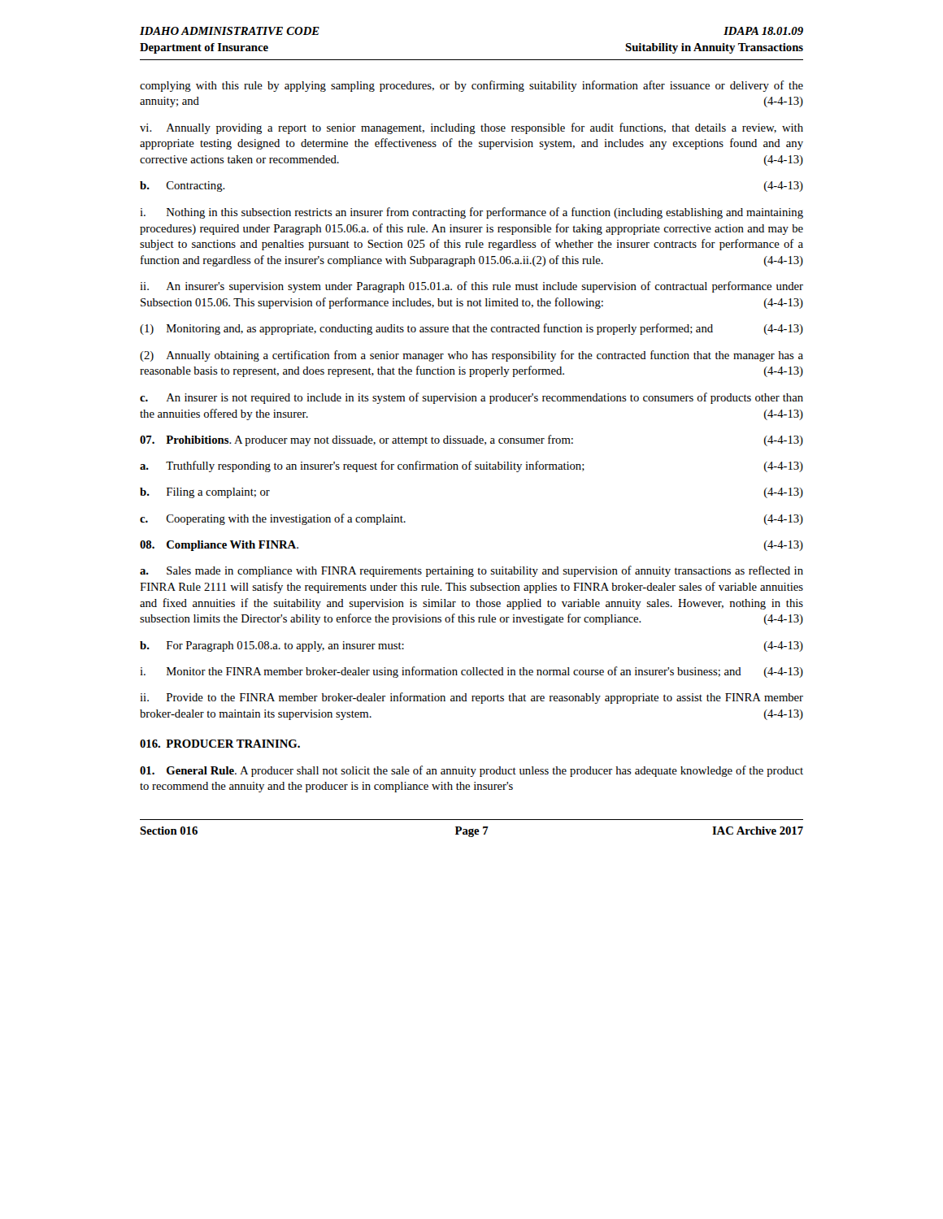IDAHO ADMINISTRATIVE CODE
Department of Insurance
IDAPA 18.01.09
Suitability in Annuity Transactions
complying with this rule by applying sampling procedures, or by confirming suitability information after issuance or delivery of the annuity; and (4-4-13)
vi. Annually providing a report to senior management, including those responsible for audit functions, that details a review, with appropriate testing designed to determine the effectiveness of the supervision system, and includes any exceptions found and any corrective actions taken or recommended. (4-4-13)
b. Contracting. (4-4-13)
i. Nothing in this subsection restricts an insurer from contracting for performance of a function (including establishing and maintaining procedures) required under Paragraph 015.06.a. of this rule. An insurer is responsible for taking appropriate corrective action and may be subject to sanctions and penalties pursuant to Section 025 of this rule regardless of whether the insurer contracts for performance of a function and regardless of the insurer's compliance with Subparagraph 015.06.a.ii.(2) of this rule. (4-4-13)
ii. An insurer's supervision system under Paragraph 015.01.a. of this rule must include supervision of contractual performance under Subsection 015.06. This supervision of performance includes, but is not limited to, the following: (4-4-13)
(1) Monitoring and, as appropriate, conducting audits to assure that the contracted function is properly performed; and (4-4-13)
(2) Annually obtaining a certification from a senior manager who has responsibility for the contracted function that the manager has a reasonable basis to represent, and does represent, that the function is properly performed. (4-4-13)
c. An insurer is not required to include in its system of supervision a producer's recommendations to consumers of products other than the annuities offered by the insurer. (4-4-13)
07. Prohibitions. A producer may not dissuade, or attempt to dissuade, a consumer from: (4-4-13)
a. Truthfully responding to an insurer's request for confirmation of suitability information; (4-4-13)
b. Filing a complaint; or (4-4-13)
c. Cooperating with the investigation of a complaint. (4-4-13)
08. Compliance With FINRA. (4-4-13)
a. Sales made in compliance with FINRA requirements pertaining to suitability and supervision of annuity transactions as reflected in FINRA Rule 2111 will satisfy the requirements under this rule. This subsection applies to FINRA broker-dealer sales of variable annuities and fixed annuities if the suitability and supervision is similar to those applied to variable annuity sales. However, nothing in this subsection limits the Director's ability to enforce the provisions of this rule or investigate for compliance. (4-4-13)
b. For Paragraph 015.08.a. to apply, an insurer must: (4-4-13)
i. Monitor the FINRA member broker-dealer using information collected in the normal course of an insurer's business; and (4-4-13)
ii. Provide to the FINRA member broker-dealer information and reports that are reasonably appropriate to assist the FINRA member broker-dealer to maintain its supervision system. (4-4-13)
016. PRODUCER TRAINING.
01. General Rule. A producer shall not solicit the sale of an annuity product unless the producer has adequate knowledge of the product to recommend the annuity and the producer is in compliance with the insurer's
Section 016
Page 7
IAC Archive 2017